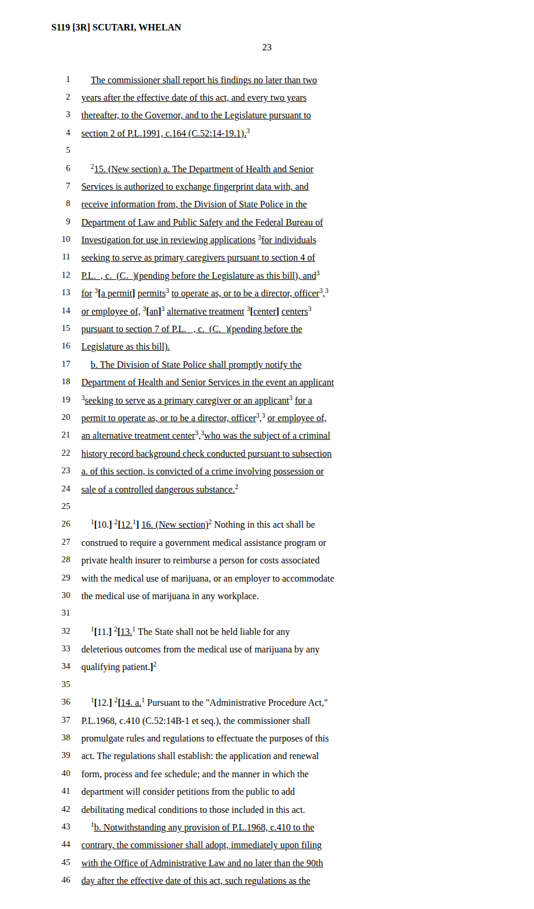S119 [3R] SCUTARI, WHELAN
23
The commissioner shall report his findings no later than two
years after the effective date of this act, and every two years
thereafter, to the Governor, and to the Legislature pursuant to
section 2 of P.L.1991, c.164 (C.52:14-19.1).3
215. (New section) a. The Department of Health and Senior
Services is authorized to exchange fingerprint data with, and
receive information from, the Division of State Police in the
Department of Law and Public Safety and the Federal Bureau of
Investigation for use in reviewing applications 3for individuals
seeking to serve as primary caregivers pursuant to section 4 of
P.L. , c. (C. )(pending before the Legislature as this bill), and3
for 3[a permit] permits3 to operate as, or to be a director, officer3,3
or employee of, 3[an]3 alternative treatment 3[center] centers3
pursuant to section 7 of P.L. , c. (C. )(pending before the
Legislature as this bill).
b. The Division of State Police shall promptly notify the
Department of Health and Senior Services in the event an applicant
3seeking to serve as a primary caregiver or an applicant3 for a
permit to operate as, or to be a director, officer3,3 or employee of,
an alternative treatment center3,3who was the subject of a criminal
history record background check conducted pursuant to subsection
a. of this section, is convicted of a crime involving possession or
sale of a controlled dangerous substance.2
1[10.] 2[12.1] 16. (New section)2 Nothing in this act shall be
construed to require a government medical assistance program or
private health insurer to reimburse a person for costs associated
with the medical use of marijuana, or an employer to accommodate
the medical use of marijuana in any workplace.
1[11.] 2[13.1 The State shall not be held liable for any
deleterious outcomes from the medical use of marijuana by any
qualifying patient.]2
1[12.] 2[14. a.1 Pursuant to the "Administrative Procedure Act,"
P.L.1968, c.410 (C.52:14B-1 et seq.), the commissioner shall
promulgate rules and regulations to effectuate the purposes of this
act. The regulations shall establish: the application and renewal
form, process and fee schedule; and the manner in which the
department will consider petitions from the public to add
debilitating medical conditions to those included in this act.
1b. Notwithstanding any provision of P.L.1968, c.410 to the
contrary, the commissioner shall adopt, immediately upon filing
with the Office of Administrative Law and no later than the 90th
day after the effective date of this act, such regulations as the